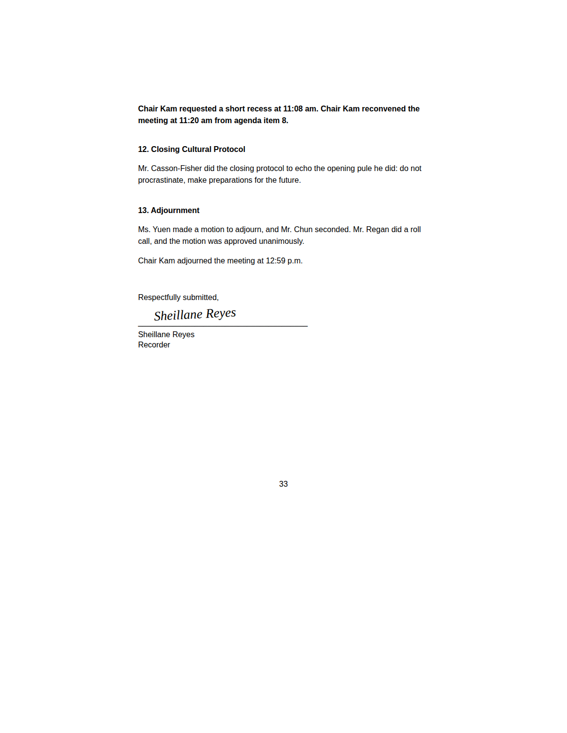Chair Kam requested a short recess at 11:08 am. Chair Kam reconvened the meeting at 11:20 am from agenda item 8.
12. Closing Cultural Protocol
Mr. Casson-Fisher did the closing protocol to echo the opening pule he did: do not procrastinate, make preparations for the future.
13. Adjournment
Ms. Yuen made a motion to adjourn, and Mr. Chun seconded. Mr. Regan did a roll call, and the motion was approved unanimously.
Chair Kam adjourned the meeting at 12:59 p.m.
Respectfully submitted,
Sheillane Reyes _______________________________________
Sheillane Reyes
Recorder
33